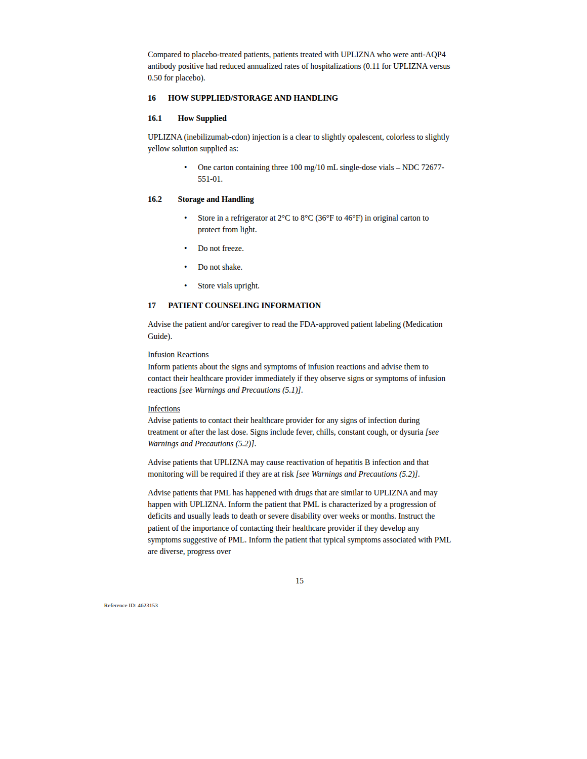Compared to placebo-treated patients, patients treated with UPLIZNA who were anti-AQP4 antibody positive had reduced annualized rates of hospitalizations (0.11 for UPLIZNA versus 0.50 for placebo).
16 HOW SUPPLIED/STORAGE AND HANDLING
16.1 How Supplied
UPLIZNA (inebilizumab-cdon) injection is a clear to slightly opalescent, colorless to slightly yellow solution supplied as:
One carton containing three 100 mg/10 mL single-dose vials – NDC 72677-551-01.
16.2 Storage and Handling
Store in a refrigerator at 2°C to 8°C (36°F to 46°F) in original carton to protect from light.
Do not freeze.
Do not shake.
Store vials upright.
17 PATIENT COUNSELING INFORMATION
Advise the patient and/or caregiver to read the FDA-approved patient labeling (Medication Guide).
Infusion Reactions
Inform patients about the signs and symptoms of infusion reactions and advise them to contact their healthcare provider immediately if they observe signs or symptoms of infusion reactions [see Warnings and Precautions (5.1)].
Infections
Advise patients to contact their healthcare provider for any signs of infection during treatment or after the last dose. Signs include fever, chills, constant cough, or dysuria [see Warnings and Precautions (5.2)].
Advise patients that UPLIZNA may cause reactivation of hepatitis B infection and that monitoring will be required if they are at risk [see Warnings and Precautions (5.2)].
Advise patients that PML has happened with drugs that are similar to UPLIZNA and may happen with UPLIZNA. Inform the patient that PML is characterized by a progression of deficits and usually leads to death or severe disability over weeks or months. Instruct the patient of the importance of contacting their healthcare provider if they develop any symptoms suggestive of PML. Inform the patient that typical symptoms associated with PML are diverse, progress over
15
Reference ID: 4623153